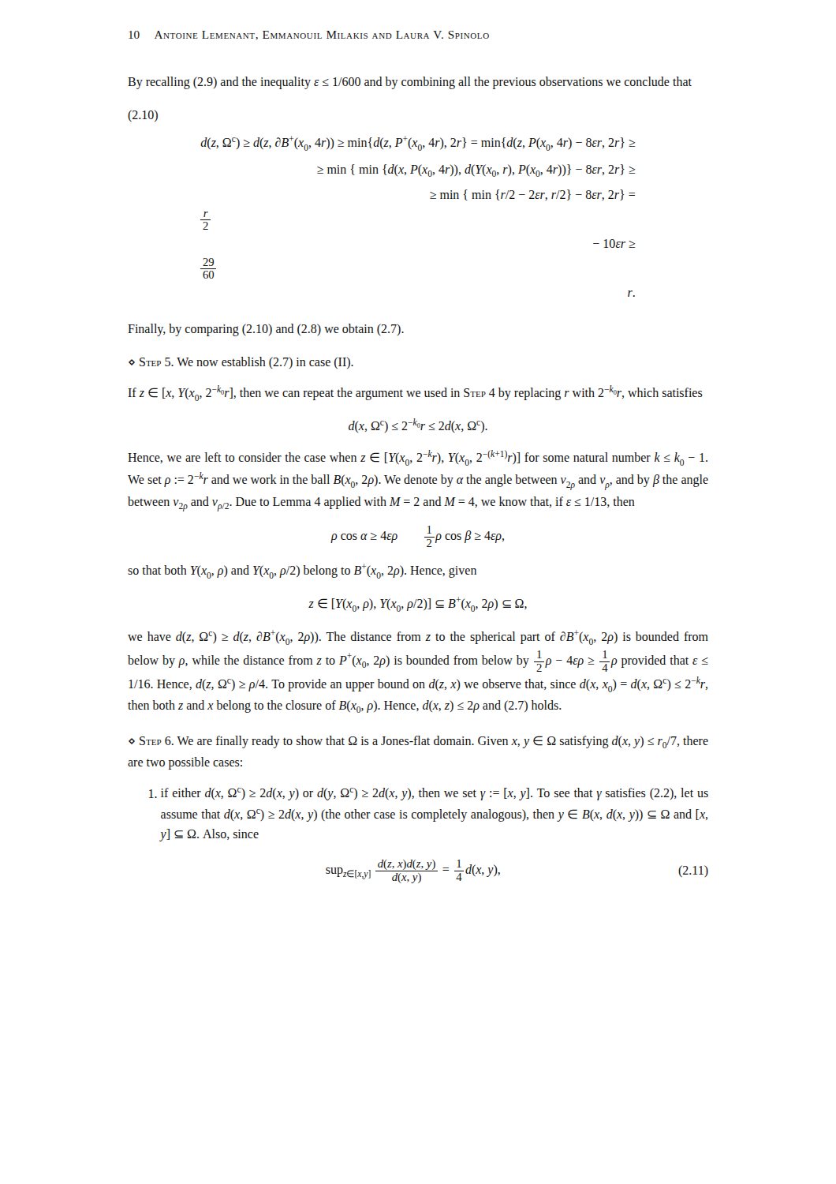10 Antoine Lemenant, Emmanouil Milakis and Laura V. Spinolo
By recalling (2.9) and the inequality ε ≤ 1/600 and by combining all the previous observations we conclude that
(2.10)
d(z, Ωc) ≥ d(z, ∂B+(x0, 4r)) ≥ min{d(z, P+(x0, 4r), 2r} = min{d(z, P(x0, 4r) − 8εr, 2r} ≥
≥ min { min {d(x, P(x0, 4r)), d(Y(x0, r), P(x0, 4r))} − 8εr, 2r} ≥
≥ min { min {r/2 − 2εr, r/2} − 8εr, 2r} = r 2 − 10εr ≥ 2960 r.
Finally, by comparing (2.10) and (2.8) we obtain (2.7).
Step 5. We now establish (2.7) in case (II).
If z ∈ [x, Y(x0, 2−k0r], then we can repeat the argument we used in Step 4 by replacing r with 2−k0r, which satisfies
d(x, Ωc) ≤ 2−k0r ≤ 2d(x, Ωc).
Hence, we are left to consider the case when z ∈ [Y(x0, 2−kr), Y(x0, 2−(k+1)r)] for some natural number k ≤ k0 − 1. We set ρ := 2−kr and we work in the ball B(x0, 2ρ). We denote by α the angle between ν2ρ and νρ, and by β the angle between ν2ρ and νρ/2. Due to Lemma 4 applied with M = 2 and M = 4, we know that, if ε ≤ 1/13, then
ρ cos α ≥ 4ερ 12 ρ cos β ≥ 4ερ,
so that both Y(x0, ρ) and Y(x0, ρ/2) belong to B+(x0, 2ρ). Hence, given
z ∈ [Y(x0, ρ), Y(x0, ρ/2)] ⊆ B+(x0, 2ρ) ⊆ Ω,
we have d(z, Ωc) ≥ d(z, ∂B+(x0, 2ρ)). The distance from z to the spherical part of ∂B+(x0, 2ρ) is bounded from below by ρ, while the distance from z to P+(x0, 2ρ) is bounded from below by 12 ρ − 4ερ ≥ 14 ρ provided that ε ≤ 1/16. Hence, d(z, Ωc) ≥ ρ/4. To provide an upper bound on d(z, x) we observe that, since d(x, x0) = d(x, Ωc) ≤ 2−kr, then both z and x belong to the closure of B(x0, ρ). Hence, d(x, z) ≤ 2ρ and (2.7) holds.
Step 6. We are finally ready to show that Ω is a Jones-flat domain. Given x, y ∈ Ω satisfying d(x, y) ≤ r0/7, there are two possible cases:
if either d(x, Ωc) ≥ 2d(x, y) or d(y, Ωc) ≥ 2d(x, y), then we set γ := [x, y]. To see that γ satisfies (2.2), let us assume that d(x, Ωc) ≥ 2d(x, y) (the other case is completely analogous), then y ∈ B(x, d(x, y)) ⊆ Ω and [x, y] ⊆ Ω. Also, since
supz∈[x,y] d(z, x)d(z, y) d(x, y) = 14 d(x, y),
(2.11)